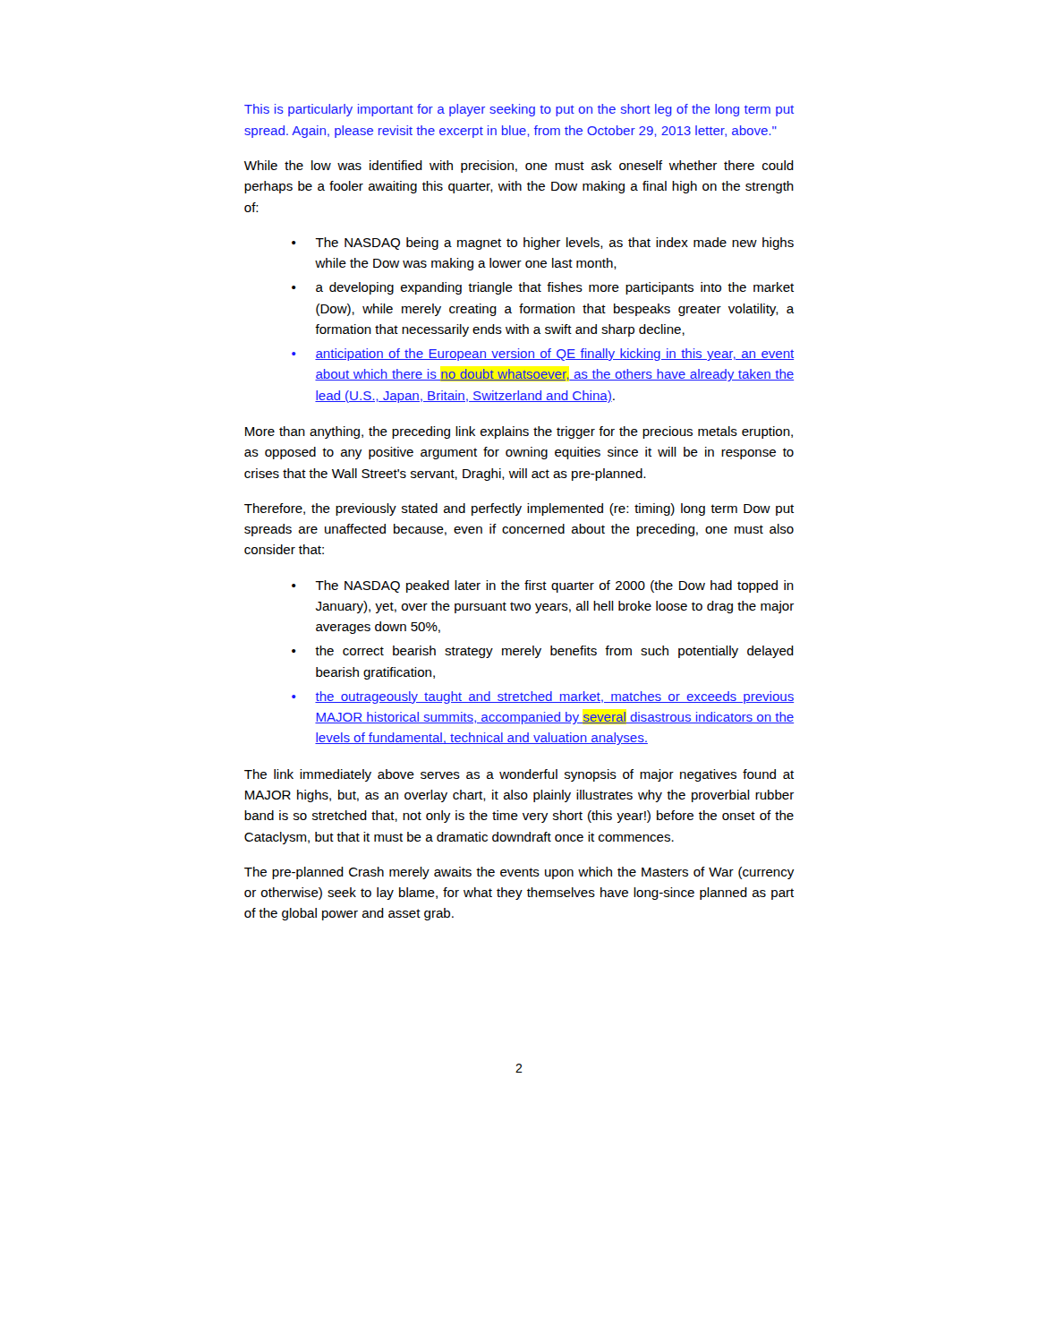This is particularly important for a player seeking to put on the short leg of the long term put spread. Again, please revisit the excerpt in blue, from the October 29, 2013 letter, above."
While the low was identified with precision, one must ask oneself whether there could perhaps be a fooler awaiting this quarter, with the Dow making a final high on the strength of:
The NASDAQ being a magnet to higher levels, as that index made new highs while the Dow was making a lower one last month,
a developing expanding triangle that fishes more participants into the market (Dow), while merely creating a formation that bespeaks greater volatility, a formation that necessarily ends with a swift and sharp decline,
anticipation of the European version of QE finally kicking in this year, an event about which there is no doubt whatsoever, as the others have already taken the lead (U.S., Japan, Britain, Switzerland and China).
More than anything, the preceding link explains the trigger for the precious metals eruption, as opposed to any positive argument for owning equities since it will be in response to crises that the Wall Street's servant, Draghi, will act as pre-planned.
Therefore, the previously stated and perfectly implemented (re: timing) long term Dow put spreads are unaffected because, even if concerned about the preceding, one must also consider that:
The NASDAQ peaked later in the first quarter of 2000 (the Dow had topped in January), yet, over the pursuant two years, all hell broke loose to drag the major averages down 50%,
the correct bearish strategy merely benefits from such potentially delayed bearish gratification,
the outrageously taught and stretched market, matches or exceeds previous MAJOR historical summits, accompanied by several disastrous indicators on the levels of fundamental, technical and valuation analyses.
The link immediately above serves as a wonderful synopsis of major negatives found at MAJOR highs, but, as an overlay chart, it also plainly illustrates why the proverbial rubber band is so stretched that, not only is the time very short (this year!) before the onset of the Cataclysm, but that it must be a dramatic downdraft once it commences.
The pre-planned Crash merely awaits the events upon which the Masters of War (currency or otherwise) seek to lay blame, for what they themselves have long-since planned as part of the global power and asset grab.
2